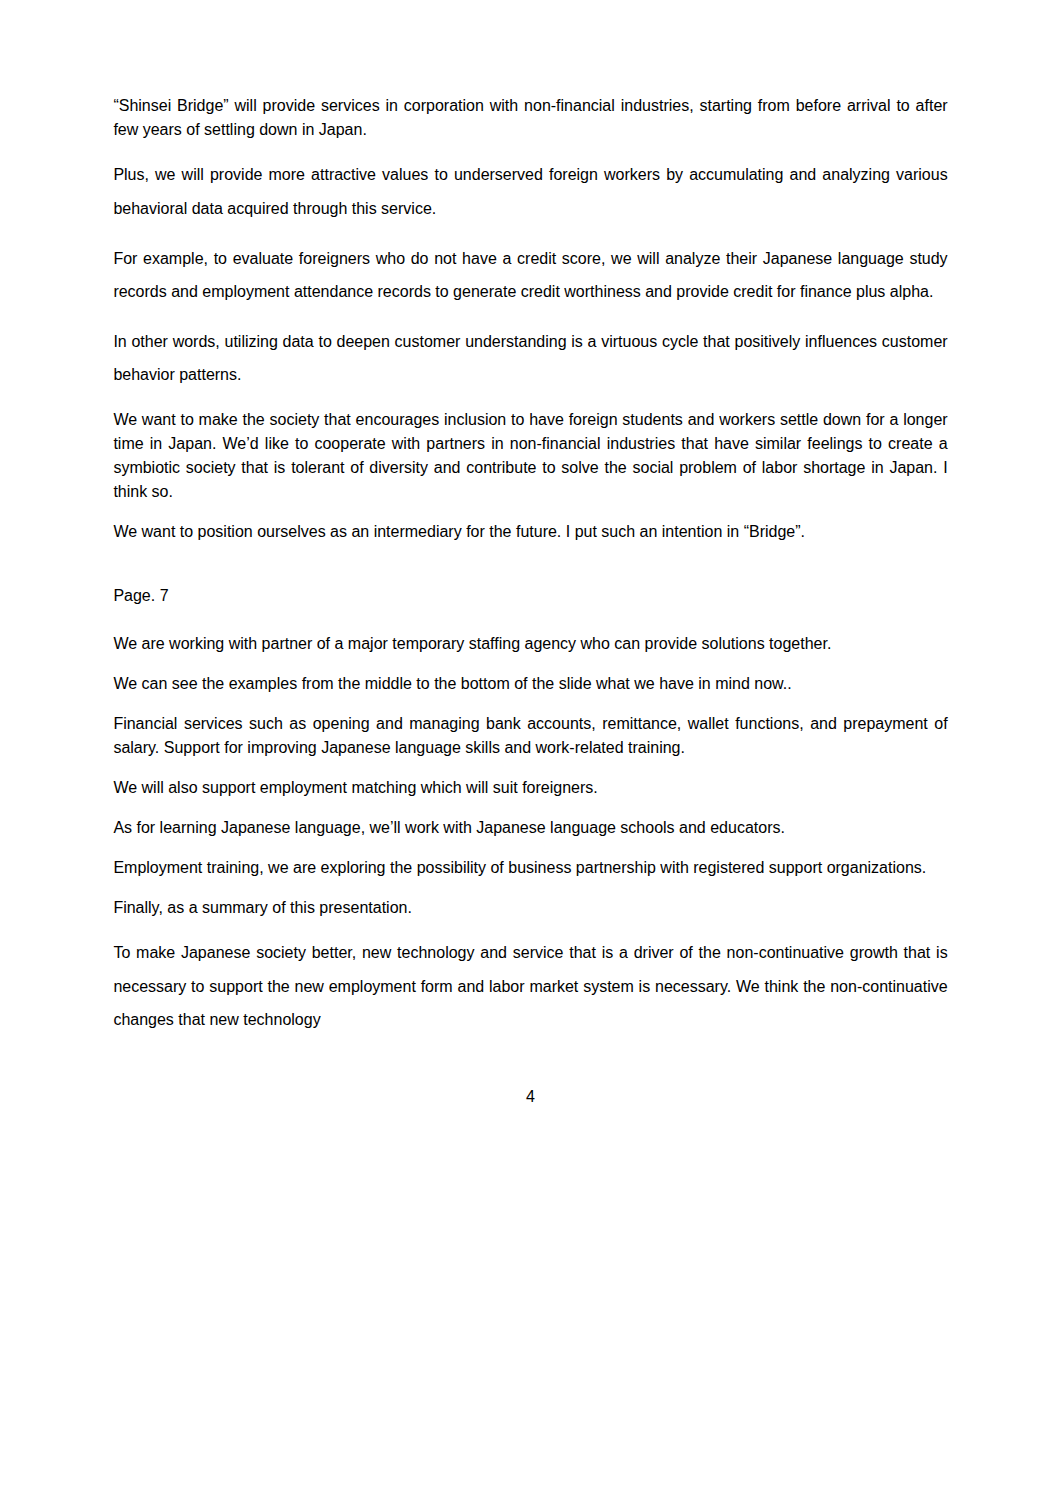“Shinsei Bridge” will provide services in corporation with non-financial industries, starting from before arrival to after few years of settling down in Japan.
Plus, we will provide more attractive values to underserved foreign workers by accumulating and analyzing various behavioral data acquired through this service.
For example, to evaluate foreigners who do not have a credit score, we will analyze their Japanese language study records and employment attendance records to generate credit worthiness and provide credit for finance plus alpha.
In other words, utilizing data to deepen customer understanding is a virtuous cycle that positively influences customer behavior patterns.
We want to make the society that encourages inclusion to have foreign students and workers settle down for a longer time in Japan. We’d like to cooperate with partners in non-financial industries that have similar feelings to create a symbiotic society that is tolerant of diversity and contribute to solve the social problem of labor shortage in Japan. I think so.
We want to position ourselves as an intermediary for the future. I put such an intention in “Bridge”.
Page. 7
We are working with partner of a major temporary staffing agency who can provide solutions together.
We can see the examples from the middle to the bottom of the slide what we have in mind now..
Financial services such as opening and managing bank accounts, remittance, wallet functions, and prepayment of salary. Support for improving Japanese language skills and work-related training.
We will also support employment matching which will suit foreigners.
As for learning Japanese language, we’ll work with Japanese language schools and educators.
Employment training, we are exploring the possibility of business partnership with registered support organizations.
Finally, as a summary of this presentation.
To make Japanese society better, new technology and service that is a driver of the non-continuative growth that is necessary to support the new employment form and labor market system is necessary. We think the non-continuative changes that new technology
4